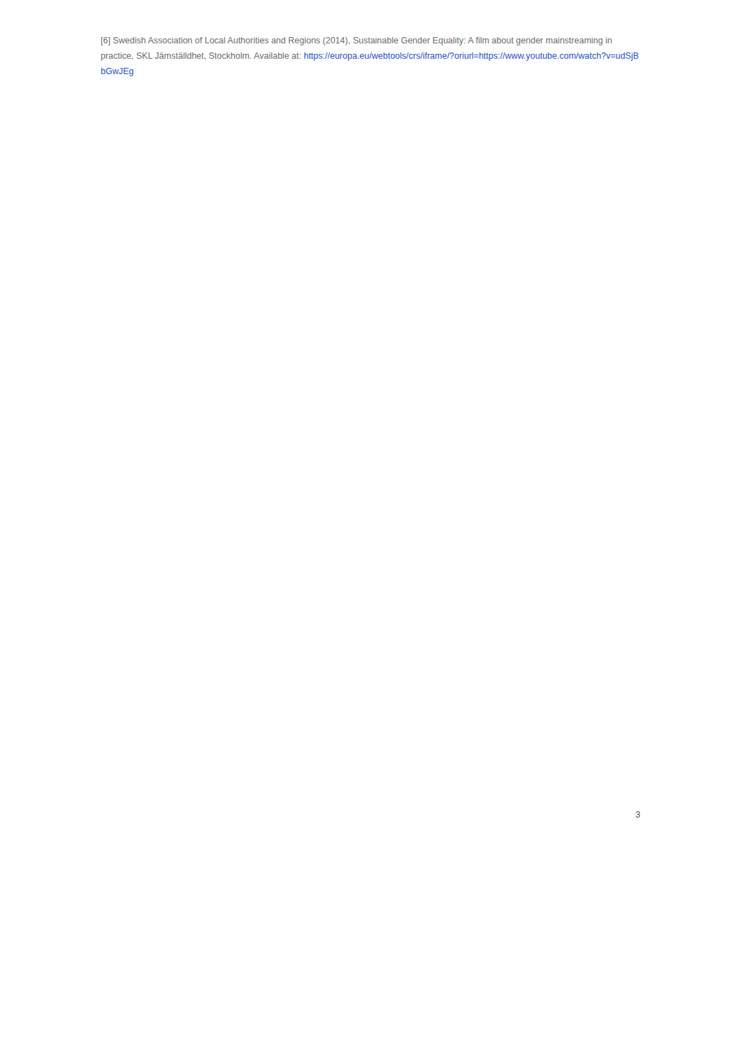[6] Swedish Association of Local Authorities and Regions (2014), Sustainable Gender Equality: A film about gender mainstreaming in practice, SKL Jämställdhet, Stockholm. Available at: https://europa.eu/webtools/crs/iframe/?oriurl=https://www.youtube.com/watch?v=udSjBbGwJEg
3